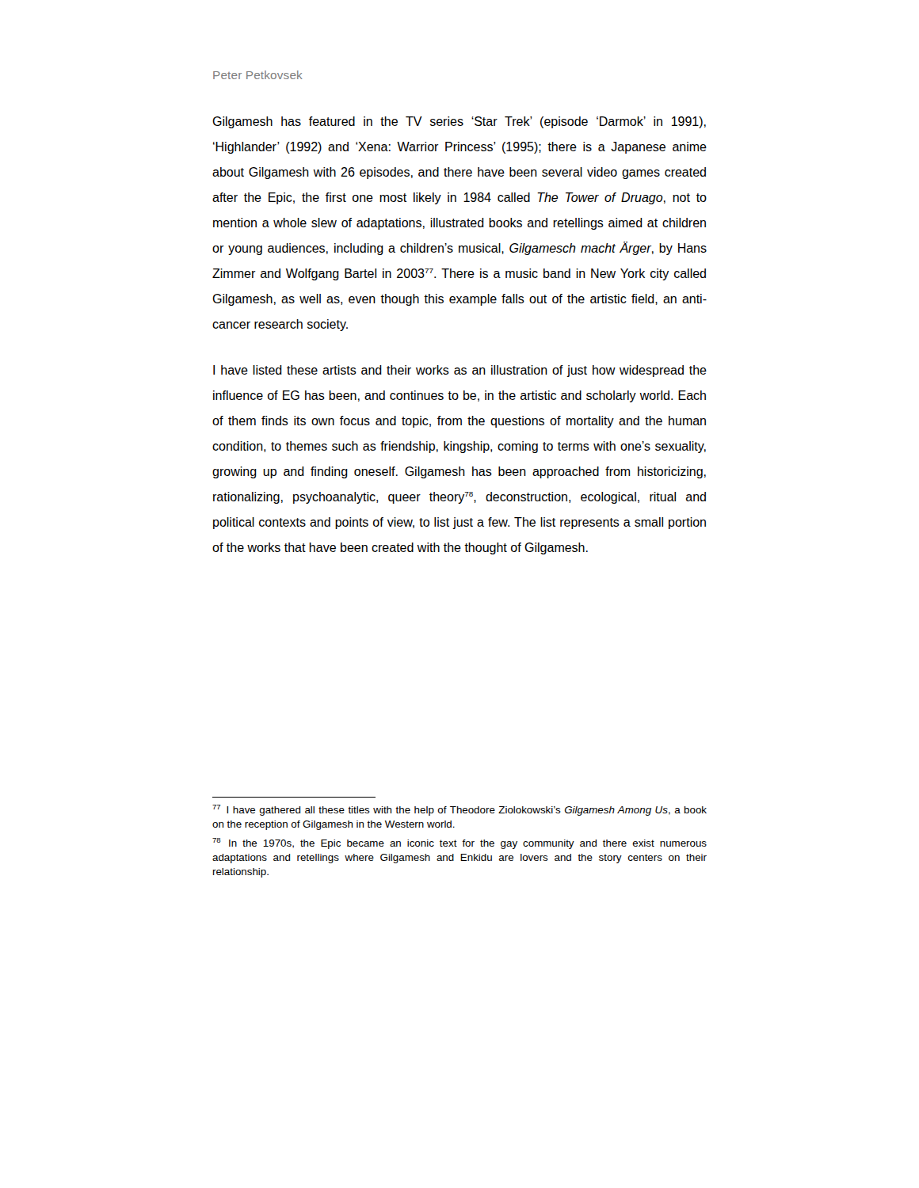Peter Petkovsek
Gilgamesh has featured in the TV series ‘Star Trek’ (episode ‘Darmok’ in 1991), ‘Highlander’ (1992) and ‘Xena: Warrior Princess’ (1995); there is a Japanese anime about Gilgamesh with 26 episodes, and there have been several video games created after the Epic, the first one most likely in 1984 called The Tower of Druago, not to mention a whole slew of adaptations, illustrated books and retellings aimed at children or young audiences, including a children’s musical, Gilgamesch macht Ärger, by Hans Zimmer and Wolfgang Bartel in 200377. There is a music band in New York city called Gilgamesh, as well as, even though this example falls out of the artistic field, an anti-cancer research society.
I have listed these artists and their works as an illustration of just how widespread the influence of EG has been, and continues to be, in the artistic and scholarly world. Each of them finds its own focus and topic, from the questions of mortality and the human condition, to themes such as friendship, kingship, coming to terms with one’s sexuality, growing up and finding oneself. Gilgamesh has been approached from historicizing, rationalizing, psychoanalytic, queer theory78, deconstruction, ecological, ritual and political contexts and points of view, to list just a few. The list represents a small portion of the works that have been created with the thought of Gilgamesh.
77 I have gathered all these titles with the help of Theodore Ziolokowski’s Gilgamesh Among Us, a book on the reception of Gilgamesh in the Western world.
78 In the 1970s, the Epic became an iconic text for the gay community and there exist numerous adaptations and retellings where Gilgamesh and Enkidu are lovers and the story centers on their relationship.